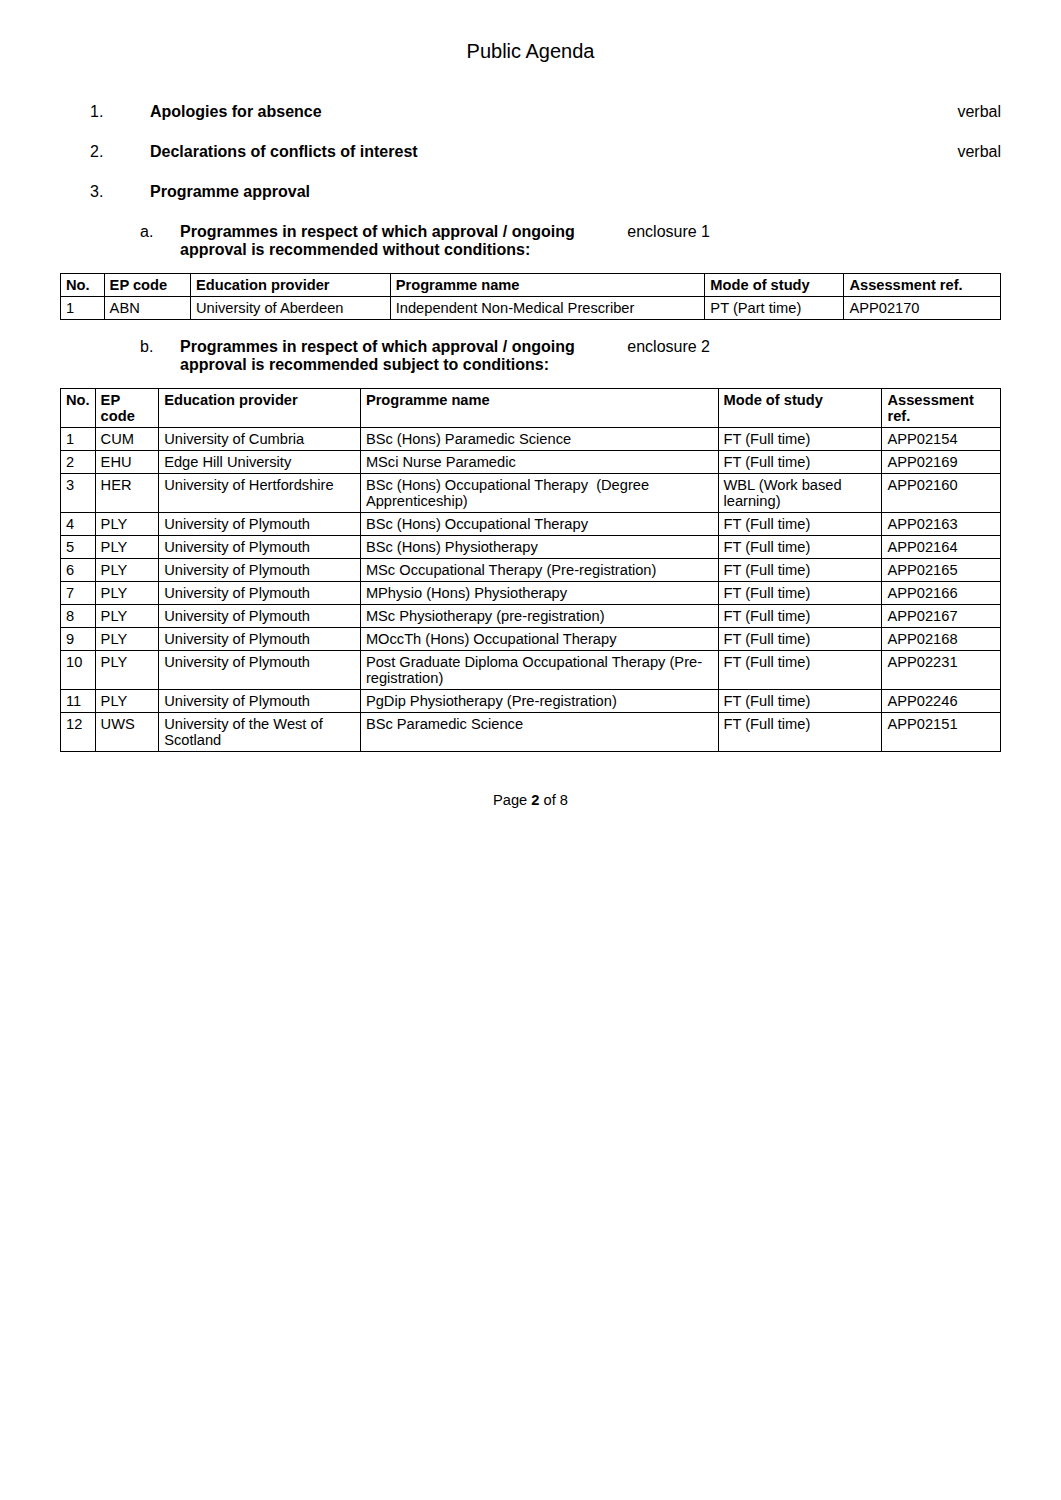Public Agenda
1.
Apologies for absence
verbal
2.
Declarations of conflicts of interest
verbal
3.
Programme approval
a.
Programmes in respect of which approval / ongoing approval is recommended without conditions:
enclosure 1
| No. | EP code | Education provider | Programme name | Mode of study | Assessment ref. |
| --- | --- | --- | --- | --- | --- |
| 1 | ABN | University of Aberdeen | Independent Non-Medical Prescriber | PT (Part time) | APP02170 |
b.
Programmes in respect of which approval / ongoing approval is recommended subject to conditions:
enclosure 2
| No. | EP code | Education provider | Programme name | Mode of study | Assessment ref. |
| --- | --- | --- | --- | --- | --- |
| 1 | CUM | University of Cumbria | BSc (Hons) Paramedic Science | FT (Full time) | APP02154 |
| 2 | EHU | Edge Hill University | MSci Nurse Paramedic | FT (Full time) | APP02169 |
| 3 | HER | University of Hertfordshire | BSc (Hons) Occupational Therapy (Degree Apprenticeship) | WBL (Work based learning) | APP02160 |
| 4 | PLY | University of Plymouth | BSc (Hons) Occupational Therapy | FT (Full time) | APP02163 |
| 5 | PLY | University of Plymouth | BSc (Hons) Physiotherapy | FT (Full time) | APP02164 |
| 6 | PLY | University of Plymouth | MSc Occupational Therapy (Pre-registration) | FT (Full time) | APP02165 |
| 7 | PLY | University of Plymouth | MPhysio (Hons) Physiotherapy | FT (Full time) | APP02166 |
| 8 | PLY | University of Plymouth | MSc Physiotherapy (pre-registration) | FT (Full time) | APP02167 |
| 9 | PLY | University of Plymouth | MOccTh (Hons) Occupational Therapy | FT (Full time) | APP02168 |
| 10 | PLY | University of Plymouth | Post Graduate Diploma Occupational Therapy (Pre-registration) | FT (Full time) | APP02231 |
| 11 | PLY | University of Plymouth | PgDip Physiotherapy (Pre-registration) | FT (Full time) | APP02246 |
| 12 | UWS | University of the West of Scotland | BSc Paramedic Science | FT (Full time) | APP02151 |
Page 2 of 8